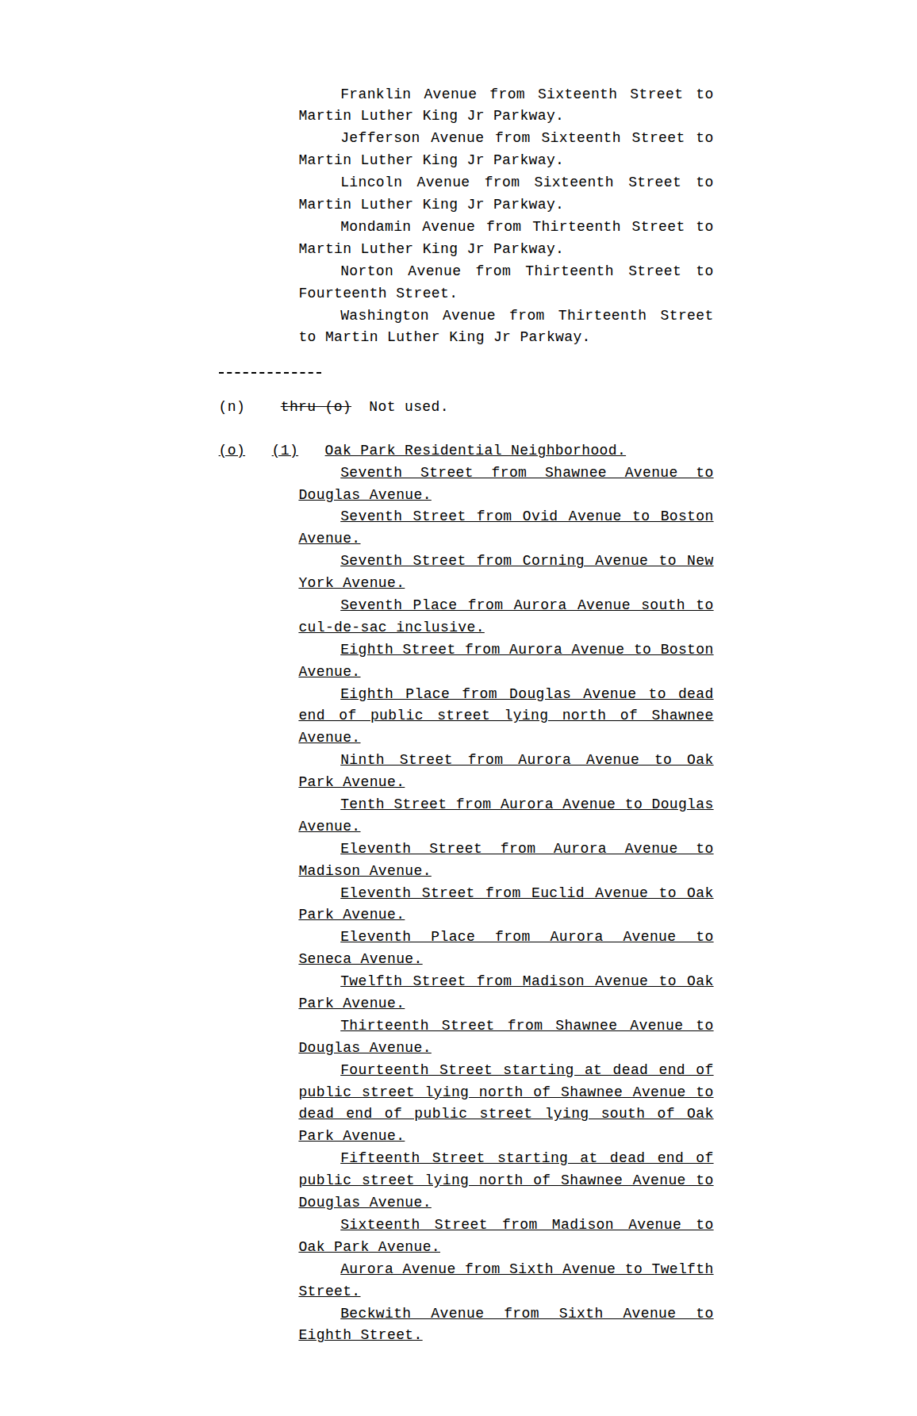Franklin Avenue from Sixteenth Street to Martin Luther King Jr Parkway.
Jefferson Avenue from Sixteenth Street to Martin Luther King Jr Parkway.
Lincoln Avenue from Sixteenth Street to Martin Luther King Jr Parkway.
Mondamin Avenue from Thirteenth Street to Martin Luther King Jr Parkway.
Norton Avenue from Thirteenth Street to Fourteenth Street.
Washington Avenue from Thirteenth Street to Martin Luther King Jr Parkway.
(n) thru (o) Not used.
(o) (1) Oak Park Residential Neighborhood.
Seventh Street from Shawnee Avenue to Douglas Avenue.
Seventh Street from Ovid Avenue to Boston Avenue.
Seventh Street from Corning Avenue to New York Avenue.
Seventh Place from Aurora Avenue south to cul-de-sac inclusive.
Eighth Street from Aurora Avenue to Boston Avenue.
Eighth Place from Douglas Avenue to dead end of public street lying north of Shawnee Avenue.
Ninth Street from Aurora Avenue to Oak Park Avenue.
Tenth Street from Aurora Avenue to Douglas Avenue.
Eleventh Street from Aurora Avenue to Madison Avenue.
Eleventh Street from Euclid Avenue to Oak Park Avenue.
Eleventh Place from Aurora Avenue to Seneca Avenue.
Twelfth Street from Madison Avenue to Oak Park Avenue.
Thirteenth Street from Shawnee Avenue to Douglas Avenue.
Fourteenth Street starting at dead end of public street lying north of Shawnee Avenue to dead end of public street lying south of Oak Park Avenue.
Fifteenth Street starting at dead end of public street lying north of Shawnee Avenue to Douglas Avenue.
Sixteenth Street from Madison Avenue to Oak Park Avenue.
Aurora Avenue from Sixth Avenue to Twelfth Street.
Beckwith Avenue from Sixth Avenue to Eighth Street.